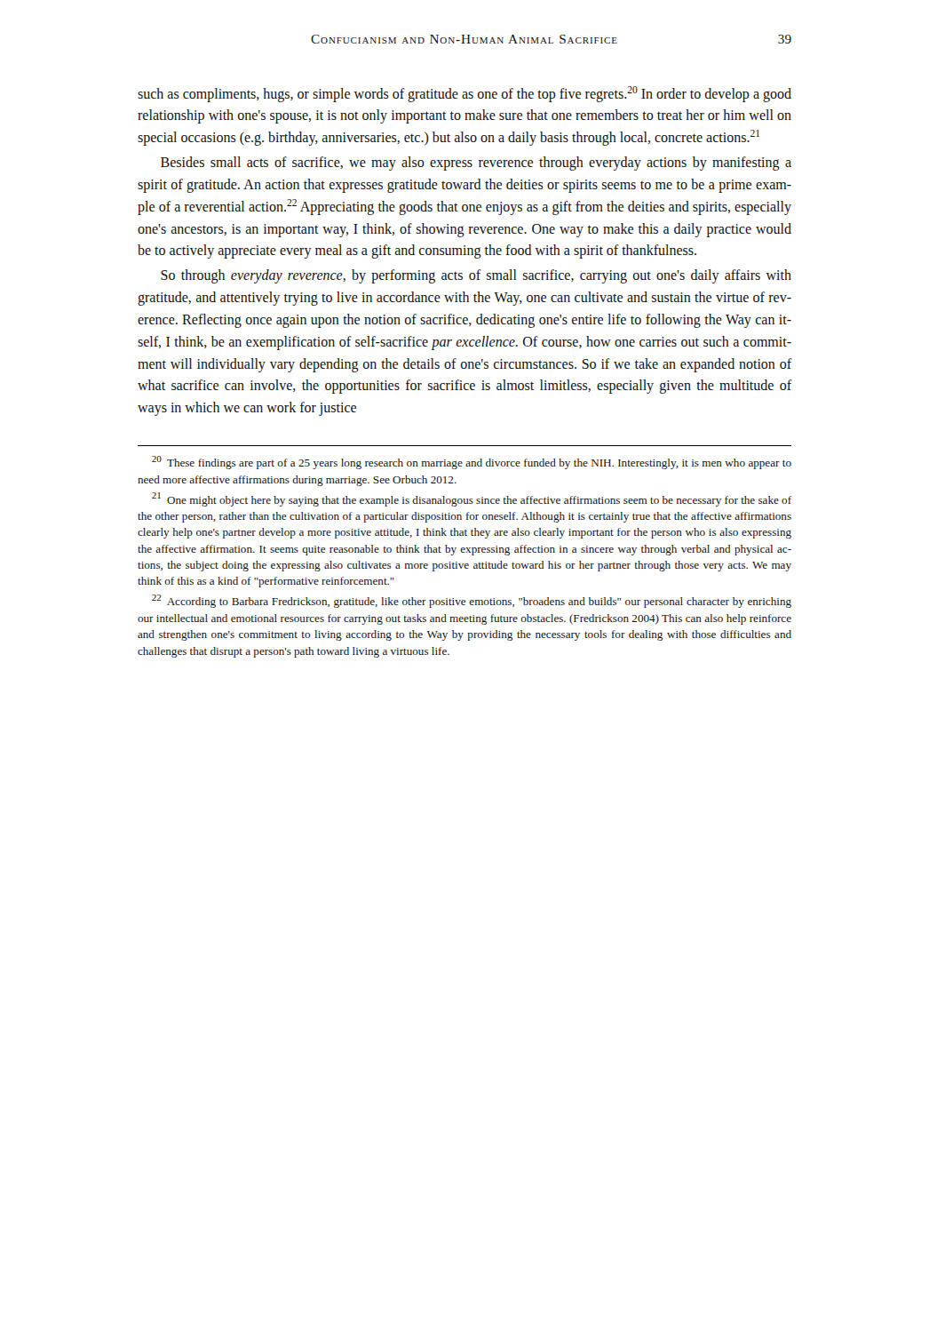Confucianism and Non-Human Animal Sacrifice 39
such as compliments, hugs, or simple words of gratitude as one of the top five regrets.20 In order to develop a good relationship with one's spouse, it is not only important to make sure that one remembers to treat her or him well on special occasions (e.g. birthday, anniversaries, etc.) but also on a daily basis through local, concrete actions.21
Besides small acts of sacrifice, we may also express reverence through everyday actions by manifesting a spirit of gratitude. An action that expresses gratitude toward the deities or spirits seems to me to be a prime example of a reverential action.22 Appreciating the goods that one enjoys as a gift from the deities and spirits, especially one's ancestors, is an important way, I think, of showing reverence. One way to make this a daily practice would be to actively appreciate every meal as a gift and consuming the food with a spirit of thankfulness.
So through everyday reverence, by performing acts of small sacrifice, carrying out one's daily affairs with gratitude, and attentively trying to live in accordance with the Way, one can cultivate and sustain the virtue of reverence. Reflecting once again upon the notion of sacrifice, dedicating one's entire life to following the Way can itself, I think, be an exemplification of self-sacrifice par excellence. Of course, how one carries out such a commitment will individually vary depending on the details of one's circumstances. So if we take an expanded notion of what sacrifice can involve, the opportunities for sacrifice is almost limitless, especially given the multitude of ways in which we can work for justice
20 These findings are part of a 25 years long research on marriage and divorce funded by the NIH. Interestingly, it is men who appear to need more affective affirmations during marriage. See Orbuch 2012.
21 One might object here by saying that the example is disanalogous since the affective affirmations seem to be necessary for the sake of the other person, rather than the cultivation of a particular disposition for oneself. Although it is certainly true that the affective affirmations clearly help one's partner develop a more positive attitude, I think that they are also clearly important for the person who is also expressing the affective affirmation. It seems quite reasonable to think that by expressing affection in a sincere way through verbal and physical actions, the subject doing the expressing also cultivates a more positive attitude toward his or her partner through those very acts. We may think of this as a kind of "performative reinforcement."
22 According to Barbara Fredrickson, gratitude, like other positive emotions, "broadens and builds" our personal character by enriching our intellectual and emotional resources for carrying out tasks and meeting future obstacles. (Fredrickson 2004) This can also help reinforce and strengthen one's commitment to living according to the Way by providing the necessary tools for dealing with those difficulties and challenges that disrupt a person's path toward living a virtuous life.